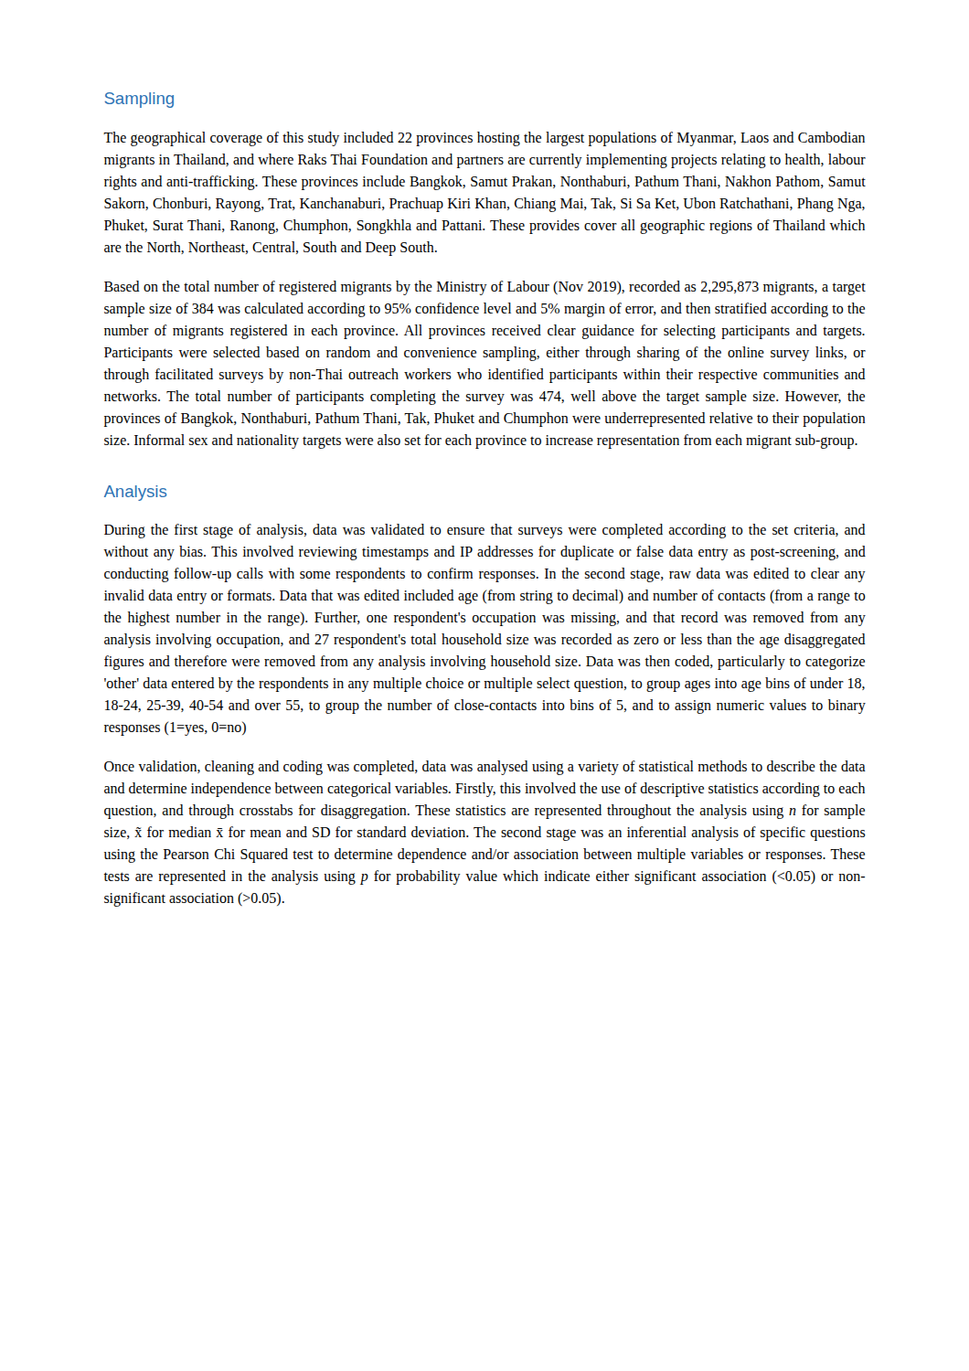Sampling
The geographical coverage of this study included 22 provinces hosting the largest populations of Myanmar, Laos and Cambodian migrants in Thailand, and where Raks Thai Foundation and partners are currently implementing projects relating to health, labour rights and anti-trafficking. These provinces include Bangkok, Samut Prakan, Nonthaburi, Pathum Thani, Nakhon Pathom, Samut Sakorn, Chonburi, Rayong, Trat, Kanchanaburi, Prachuap Kiri Khan, Chiang Mai, Tak, Si Sa Ket, Ubon Ratchathani, Phang Nga, Phuket, Surat Thani, Ranong, Chumphon, Songkhla and Pattani. These provides cover all geographic regions of Thailand which are the North, Northeast, Central, South and Deep South.
Based on the total number of registered migrants by the Ministry of Labour (Nov 2019), recorded as 2,295,873 migrants, a target sample size of 384 was calculated according to 95% confidence level and 5% margin of error, and then stratified according to the number of migrants registered in each province. All provinces received clear guidance for selecting participants and targets. Participants were selected based on random and convenience sampling, either through sharing of the online survey links, or through facilitated surveys by non-Thai outreach workers who identified participants within their respective communities and networks. The total number of participants completing the survey was 474, well above the target sample size. However, the provinces of Bangkok, Nonthaburi, Pathum Thani, Tak, Phuket and Chumphon were underrepresented relative to their population size. Informal sex and nationality targets were also set for each province to increase representation from each migrant sub-group.
Analysis
During the first stage of analysis, data was validated to ensure that surveys were completed according to the set criteria, and without any bias. This involved reviewing timestamps and IP addresses for duplicate or false data entry as post-screening, and conducting follow-up calls with some respondents to confirm responses. In the second stage, raw data was edited to clear any invalid data entry or formats. Data that was edited included age (from string to decimal) and number of contacts (from a range to the highest number in the range). Further, one respondent's occupation was missing, and that record was removed from any analysis involving occupation, and 27 respondent's total household size was recorded as zero or less than the age disaggregated figures and therefore were removed from any analysis involving household size. Data was then coded, particularly to categorize 'other' data entered by the respondents in any multiple choice or multiple select question, to group ages into age bins of under 18, 18-24, 25-39, 40-54 and over 55, to group the number of close-contacts into bins of 5, and to assign numeric values to binary responses (1=yes, 0=no)
Once validation, cleaning and coding was completed, data was analysed using a variety of statistical methods to describe the data and determine independence between categorical variables. Firstly, this involved the use of descriptive statistics according to each question, and through crosstabs for disaggregation. These statistics are represented throughout the analysis using n for sample size, x̃ for median x̄ for mean and SD for standard deviation. The second stage was an inferential analysis of specific questions using the Pearson Chi Squared test to determine dependence and/or association between multiple variables or responses. These tests are represented in the analysis using p for probability value which indicate either significant association (<0.05) or non-significant association (>0.05).